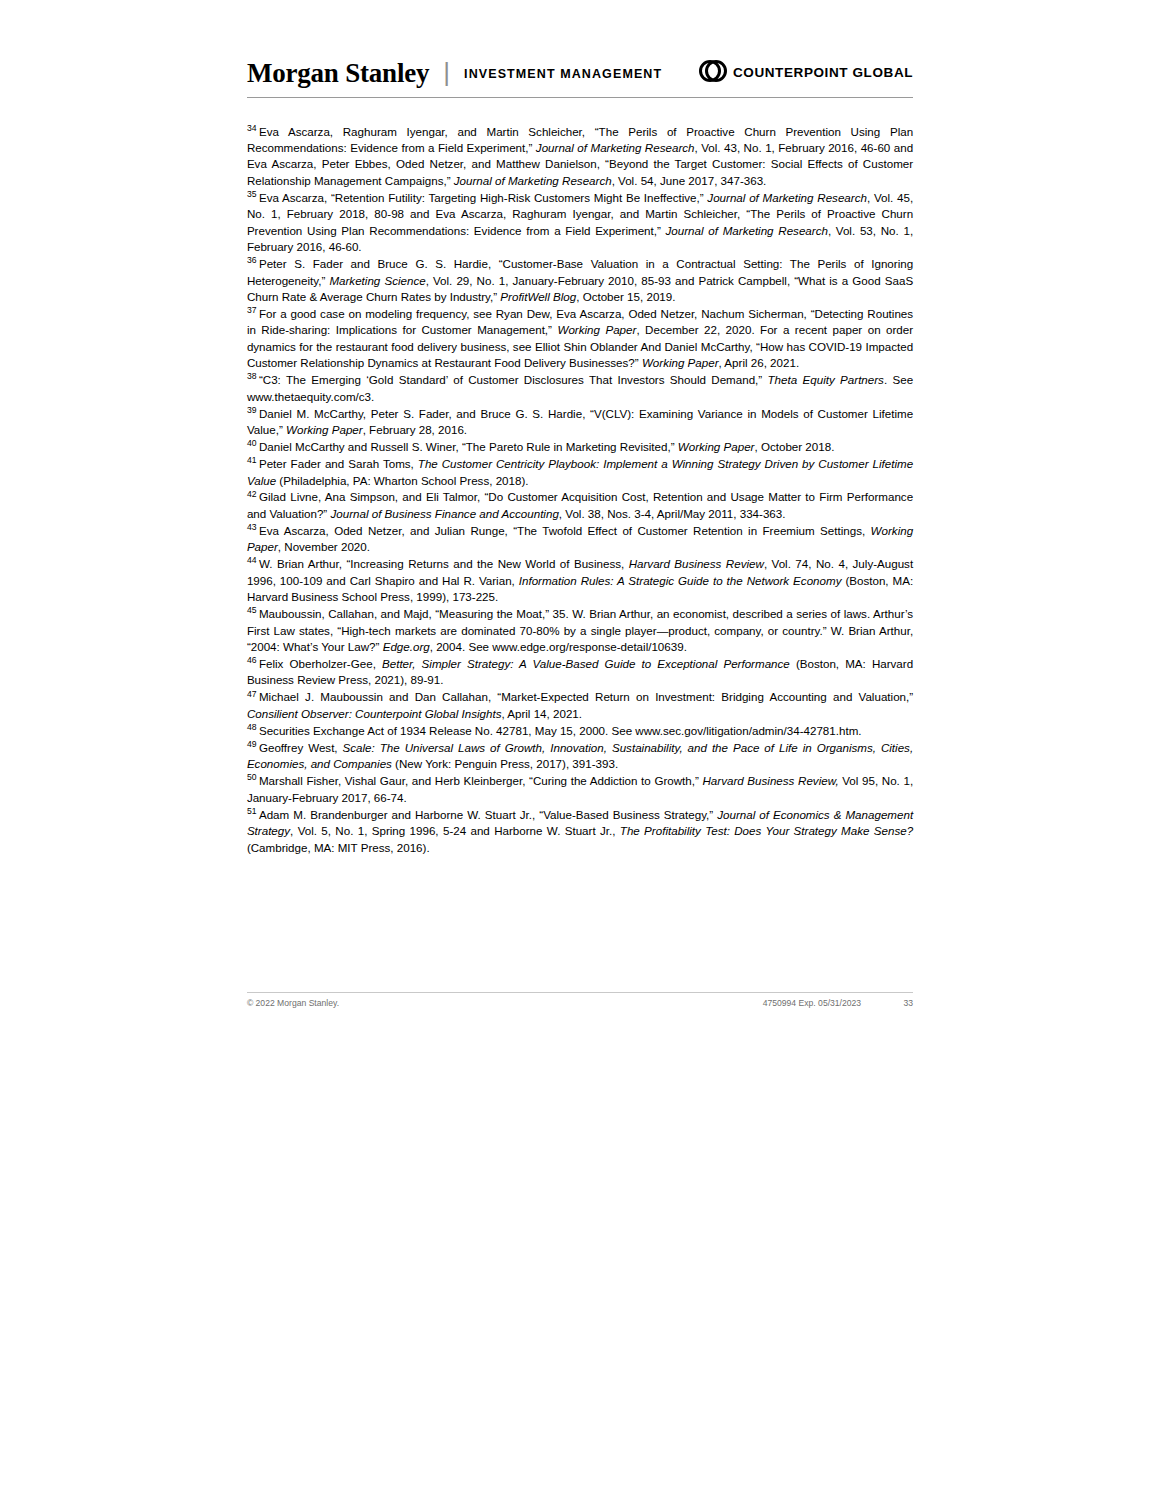Morgan Stanley | INVESTMENT MANAGEMENT
COUNTERPOINT GLOBAL
34Eva Ascarza, Raghuram Iyengar, and Martin Schleicher, “The Perils of Proactive Churn Prevention Using Plan Recommendations: Evidence from a Field Experiment,” Journal of Marketing Research, Vol. 43, No. 1, February 2016, 46-60 and Eva Ascarza, Peter Ebbes, Oded Netzer, and Matthew Danielson, “Beyond the Target Customer: Social Effects of Customer Relationship Management Campaigns,” Journal of Marketing Research, Vol. 54, June 2017, 347-363.
35Eva Ascarza, “Retention Futility: Targeting High-Risk Customers Might Be Ineffective,” Journal of Marketing Research, Vol. 45, No. 1, February 2018, 80-98 and Eva Ascarza, Raghuram Iyengar, and Martin Schleicher, “The Perils of Proactive Churn Prevention Using Plan Recommendations: Evidence from a Field Experiment,” Journal of Marketing Research, Vol. 53, No. 1, February 2016, 46-60.
36Peter S. Fader and Bruce G. S. Hardie, “Customer-Base Valuation in a Contractual Setting: The Perils of Ignoring Heterogeneity,” Marketing Science, Vol. 29, No. 1, January-February 2010, 85-93 and Patrick Campbell, “What is a Good SaaS Churn Rate & Average Churn Rates by Industry,” ProfitWell Blog, October 15, 2019.
37For a good case on modeling frequency, see Ryan Dew, Eva Ascarza, Oded Netzer, Nachum Sicherman, “Detecting Routines in Ride-sharing: Implications for Customer Management,” Working Paper, December 22, 2020. For a recent paper on order dynamics for the restaurant food delivery business, see Elliot Shin Oblander And Daniel McCarthy, “How has COVID-19 Impacted Customer Relationship Dynamics at Restaurant Food Delivery Businesses?” Working Paper, April 26, 2021.
38“C3: The Emerging ‘Gold Standard’ of Customer Disclosures That Investors Should Demand,” Theta Equity Partners. See www.thetaequity.com/c3.
39Daniel M. McCarthy, Peter S. Fader, and Bruce G. S. Hardie, “V(CLV): Examining Variance in Models of Customer Lifetime Value,” Working Paper, February 28, 2016.
40Daniel McCarthy and Russell S. Winer, “The Pareto Rule in Marketing Revisited,” Working Paper, October 2018.
41Peter Fader and Sarah Toms, The Customer Centricity Playbook: Implement a Winning Strategy Driven by Customer Lifetime Value (Philadelphia, PA: Wharton School Press, 2018).
42Gilad Livne, Ana Simpson, and Eli Talmor, “Do Customer Acquisition Cost, Retention and Usage Matter to Firm Performance and Valuation?” Journal of Business Finance and Accounting, Vol. 38, Nos. 3-4, April/May 2011, 334-363.
43Eva Ascarza, Oded Netzer, and Julian Runge, “The Twofold Effect of Customer Retention in Freemium Settings, Working Paper, November 2020.
44W. Brian Arthur, “Increasing Returns and the New World of Business, Harvard Business Review, Vol. 74, No. 4, July-August 1996, 100-109 and Carl Shapiro and Hal R. Varian, Information Rules: A Strategic Guide to the Network Economy (Boston, MA: Harvard Business School Press, 1999), 173-225.
45Mauboussin, Callahan, and Majd, “Measuring the Moat,” 35. W. Brian Arthur, an economist, described a series of laws. Arthur’s First Law states, “High-tech markets are dominated 70-80% by a single player—product, company, or country.” W. Brian Arthur, “2004: What’s Your Law?” Edge.org, 2004. See www.edge.org/response-detail/10639.
46Felix Oberholzer-Gee, Better, Simpler Strategy: A Value-Based Guide to Exceptional Performance (Boston, MA: Harvard Business Review Press, 2021), 89-91.
47Michael J. Mauboussin and Dan Callahan, “Market-Expected Return on Investment: Bridging Accounting and Valuation,” Consilient Observer: Counterpoint Global Insights, April 14, 2021.
48Securities Exchange Act of 1934 Release No. 42781, May 15, 2000. See www.sec.gov/litigation/admin/34-42781.htm.
49Geoffrey West, Scale: The Universal Laws of Growth, Innovation, Sustainability, and the Pace of Life in Organisms, Cities, Economies, and Companies (New York: Penguin Press, 2017), 391-393.
50Marshall Fisher, Vishal Gaur, and Herb Kleinberger, “Curing the Addiction to Growth,” Harvard Business Review, Vol 95, No. 1, January-February 2017, 66-74.
51Adam M. Brandenburger and Harborne W. Stuart Jr., “Value-Based Business Strategy,” Journal of Economics & Management Strategy, Vol. 5, No. 1, Spring 1996, 5-24 and Harborne W. Stuart Jr., The Profitability Test: Does Your Strategy Make Sense? (Cambridge, MA: MIT Press, 2016).
© 2022 Morgan Stanley.
4750994 Exp. 05/31/2023 33